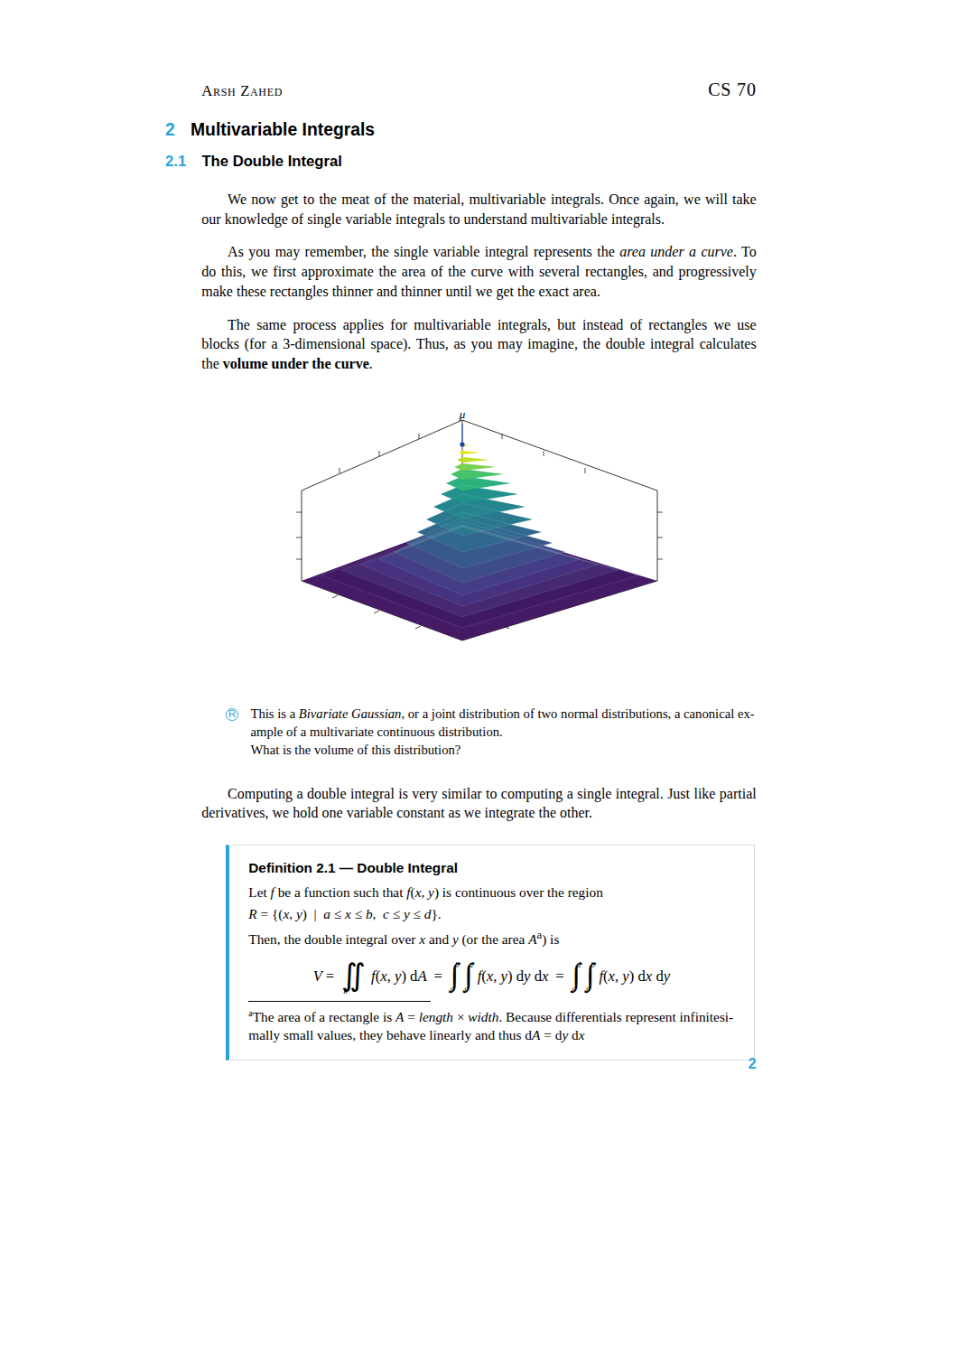Arsh Zahed
CS 70
2 Multivariable Integrals
2.1 The Double Integral
We now get to the meat of the material, multivariable integrals. Once again, we will take our knowledge of single variable integrals to understand multivariable integrals.
As you may remember, the single variable integral represents the area under a curve. To do this, we first approximate the area of the curve with several rectangles, and progressively make these rectangles thinner and thinner until we get the exact area.
The same process applies for multivariable integrals, but instead of rectangles we use blocks (for a 3-dimensional space). Thus, as you may imagine, the double integral calculates the volume under the curve.
μ
R
This is a Bivariate Gaussian, or a joint distribution of two normal distributions, a canonical example of a multivariate continuous distribution.
What is the volume of this distribution?
Computing a double integral is very similar to computing a single integral. Just like partial derivatives, we hold one variable constant as we integrate the other.
Definition 2.1 — Double Integral
Let f be a function such that f(x, y) is continuous over the region
R = {(x, y) | a ≤ x ≤ b, c ≤ y ≤ d}.
Then, the double integral over x and y (or the area Aa) is
V= ∬ R f(x, y) dA = ∫ba ∫dc f(x, y) dy dx = ∫dc ∫ba f(x, y) dx dy
aThe area of a rectangle is A = length × width. Because differentials represent infinitesimally small values, they behave linearly and thus dA = dy dx
2